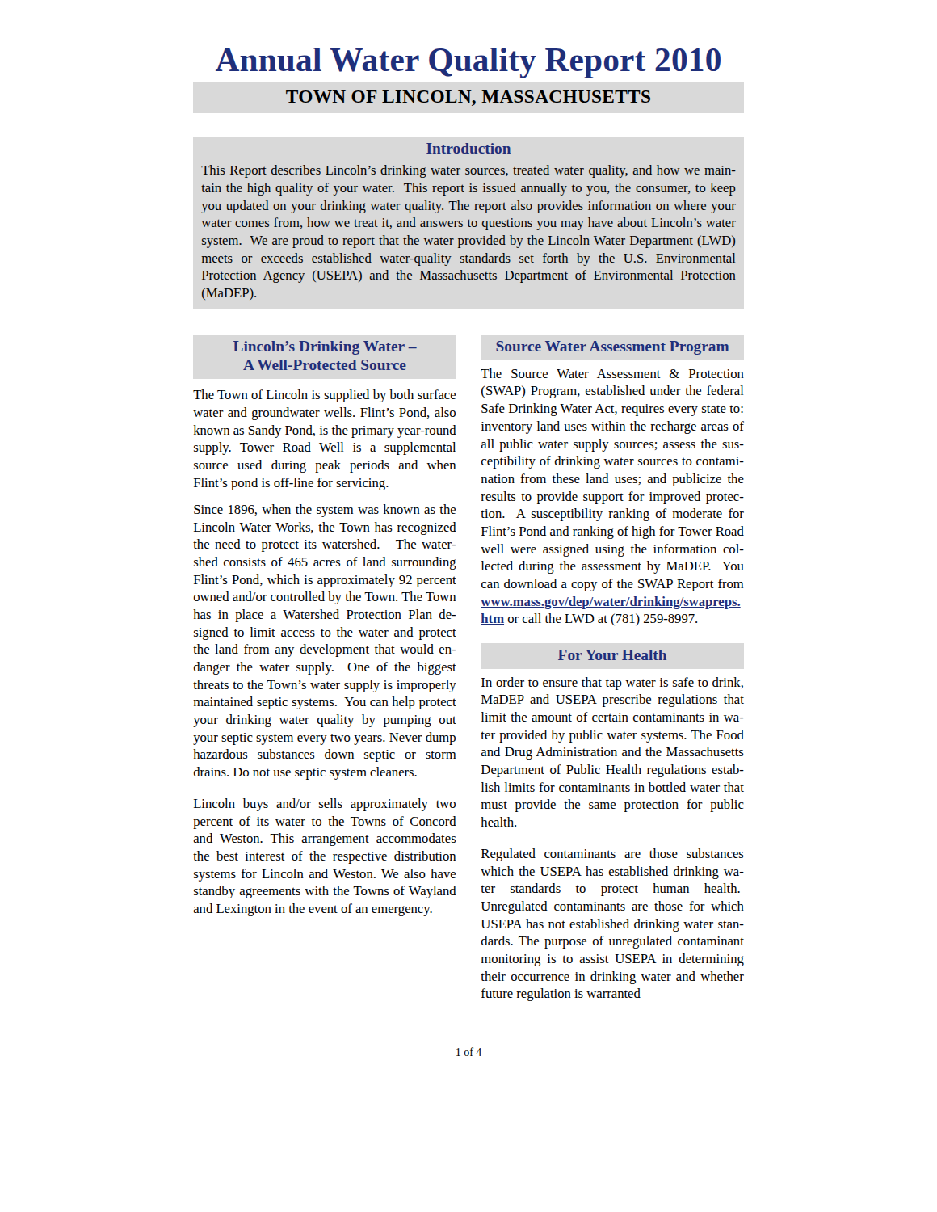Annual Water Quality Report 2010
TOWN OF LINCOLN, MASSACHUSETTS
Introduction
This Report describes Lincoln’s drinking water sources, treated water quality, and how we maintain the high quality of your water. This report is issued annually to you, the consumer, to keep you updated on your drinking water quality. The report also provides information on where your water comes from, how we treat it, and answers to questions you may have about Lincoln’s water system. We are proud to report that the water provided by the Lincoln Water Department (LWD) meets or exceeds established water-quality standards set forth by the U.S. Environmental Protection Agency (USEPA) and the Massachusetts Department of Environmental Protection (MaDEP).
Lincoln’s Drinking Water –
A Well-Protected Source
The Town of Lincoln is supplied by both surface water and groundwater wells. Flint’s Pond, also known as Sandy Pond, is the primary year-round supply. Tower Road Well is a supplemental source used during peak periods and when Flint’s pond is off-line for servicing.
Since 1896, when the system was known as the Lincoln Water Works, the Town has recognized the need to protect its watershed. The watershed consists of 465 acres of land surrounding Flint’s Pond, which is approximately 92 percent owned and/or controlled by the Town. The Town has in place a Watershed Protection Plan designed to limit access to the water and protect the land from any development that would endanger the water supply. One of the biggest threats to the Town’s water supply is improperly maintained septic systems. You can help protect your drinking water quality by pumping out your septic system every two years. Never dump hazardous substances down septic or storm drains. Do not use septic system cleaners.
Lincoln buys and/or sells approximately two percent of its water to the Towns of Concord and Weston. This arrangement accommodates the best interest of the respective distribution systems for Lincoln and Weston. We also have standby agreements with the Towns of Wayland and Lexington in the event of an emergency.
Source Water Assessment Program
The Source Water Assessment & Protection (SWAP) Program, established under the federal Safe Drinking Water Act, requires every state to: inventory land uses within the recharge areas of all public water supply sources; assess the susceptibility of drinking water sources to contamination from these land uses; and publicize the results to provide support for improved protection. A susceptibility ranking of moderate for Flint’s Pond and ranking of high for Tower Road well were assigned using the information collected during the assessment by MaDEP. You can download a copy of the SWAP Report from www.mass.gov/dep/water/drinking/swapreps.htm or call the LWD at (781) 259-8997.
For Your Health
In order to ensure that tap water is safe to drink, MaDEP and USEPA prescribe regulations that limit the amount of certain contaminants in water provided by public water systems. The Food and Drug Administration and the Massachusetts Department of Public Health regulations establish limits for contaminants in bottled water that must provide the same protection for public health.
Regulated contaminants are those substances which the USEPA has established drinking water standards to protect human health. Unregulated contaminants are those for which USEPA has not established drinking water standards. The purpose of unregulated contaminant monitoring is to assist USEPA in determining their occurrence in drinking water and whether future regulation is warranted
1 of 4